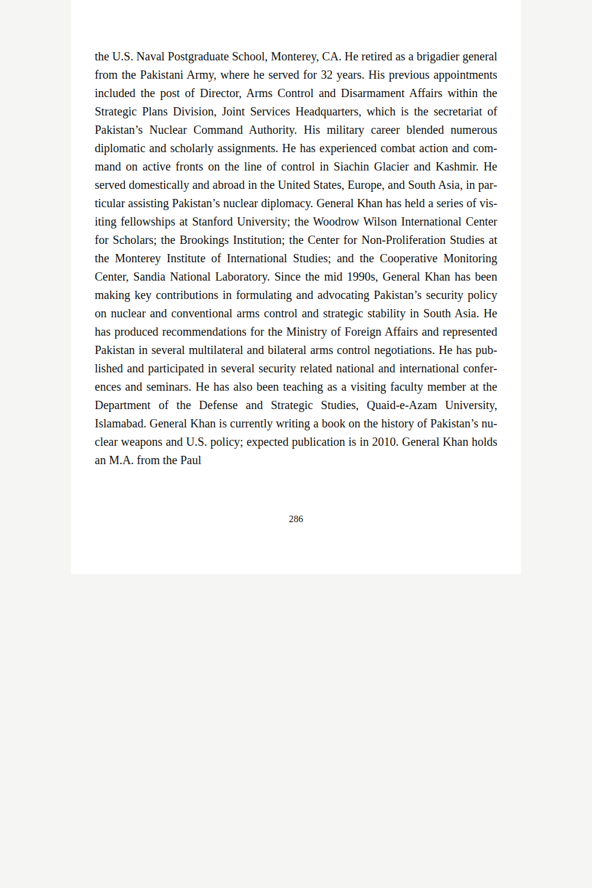the U.S. Naval Postgraduate School, Monterey, CA. He retired as a brigadier general from the Pakistani Army, where he served for 32 years. His previous appointments included the post of Director, Arms Control and Disarmament Affairs within the Strategic Plans Division, Joint Services Headquarters, which is the secretariat of Pakistan’s Nuclear Command Authority. His military career blended numerous diplomatic and scholarly assignments. He has experienced combat action and command on active fronts on the line of control in Siachin Glacier and Kashmir. He served domestically and abroad in the United States, Europe, and South Asia, in particular assisting Pakistan’s nuclear diplomacy. General Khan has held a series of visiting fellowships at Stanford University; the Woodrow Wilson International Center for Scholars; the Brookings Institution; the Center for Non-Proliferation Studies at the Monterey Institute of International Studies; and the Cooperative Monitoring Center, Sandia National Laboratory. Since the mid 1990s, General Khan has been making key contributions in formulating and advocating Pakistan’s security policy on nuclear and conventional arms control and strategic stability in South Asia. He has produced recommendations for the Ministry of Foreign Affairs and represented Pakistan in several multilateral and bilateral arms control negotiations. He has published and participated in several security related national and international conferences and seminars. He has also been teaching as a visiting faculty member at the Department of the Defense and Strategic Studies, Quaid-e-Azam University, Islamabad. General Khan is currently writing a book on the history of Pakistan’s nuclear weapons and U.S. policy; expected publication is in 2010. General Khan holds an M.A. from the Paul
286